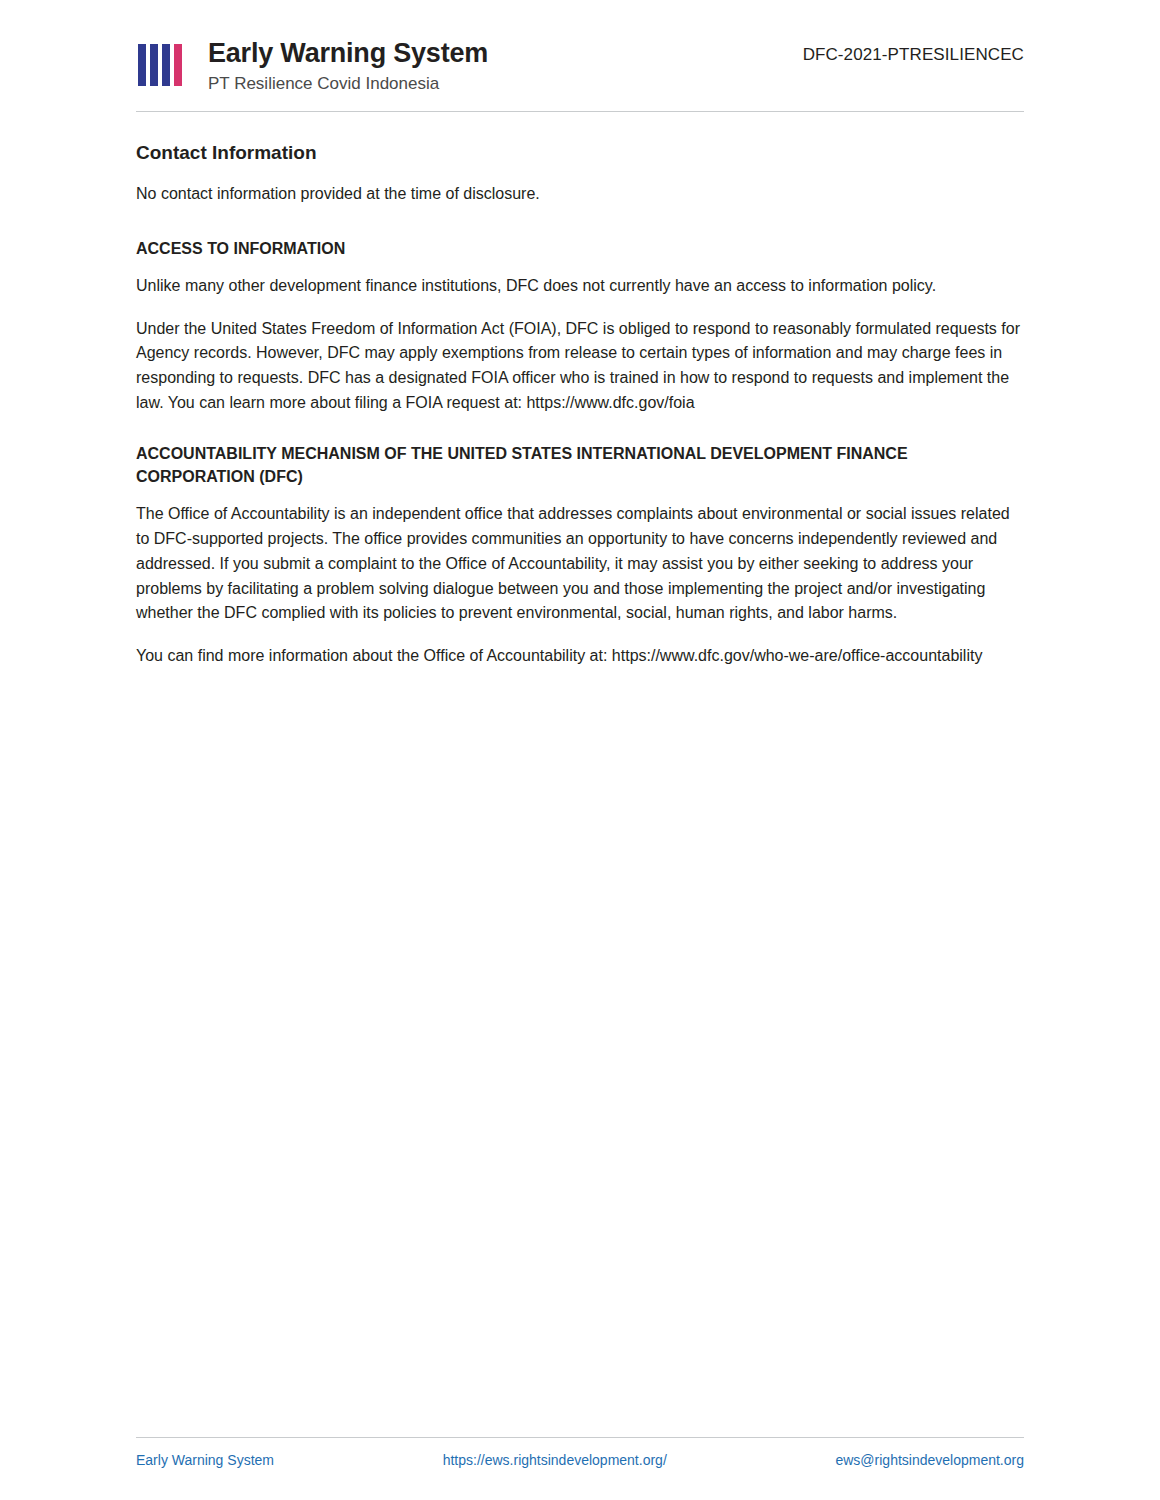Early Warning System
PT Resilience Covid Indonesia
DFC-2021-PTRESILIENCEC
Contact Information
No contact information provided at the time of disclosure.
ACCESS TO INFORMATION
Unlike many other development finance institutions, DFC does not currently have an access to information policy.
Under the United States Freedom of Information Act (FOIA), DFC is obliged to respond to reasonably formulated requests for Agency records. However, DFC may apply exemptions from release to certain types of information and may charge fees in responding to requests. DFC has a designated FOIA officer who is trained in how to respond to requests and implement the law. You can learn more about filing a FOIA request at: https://www.dfc.gov/foia
ACCOUNTABILITY MECHANISM OF THE UNITED STATES INTERNATIONAL DEVELOPMENT FINANCE CORPORATION (DFC)
The Office of Accountability is an independent office that addresses complaints about environmental or social issues related to DFC-supported projects. The office provides communities an opportunity to have concerns independently reviewed and addressed. If you submit a complaint to the Office of Accountability, it may assist you by either seeking to address your problems by facilitating a problem solving dialogue between you and those implementing the project and/or investigating whether the DFC complied with its policies to prevent environmental, social, human rights, and labor harms.
You can find more information about the Office of Accountability at: https://www.dfc.gov/who-we-are/office-accountability
Early Warning System
https://ews.rightsindevelopment.org/
ews@rightsindevelopment.org